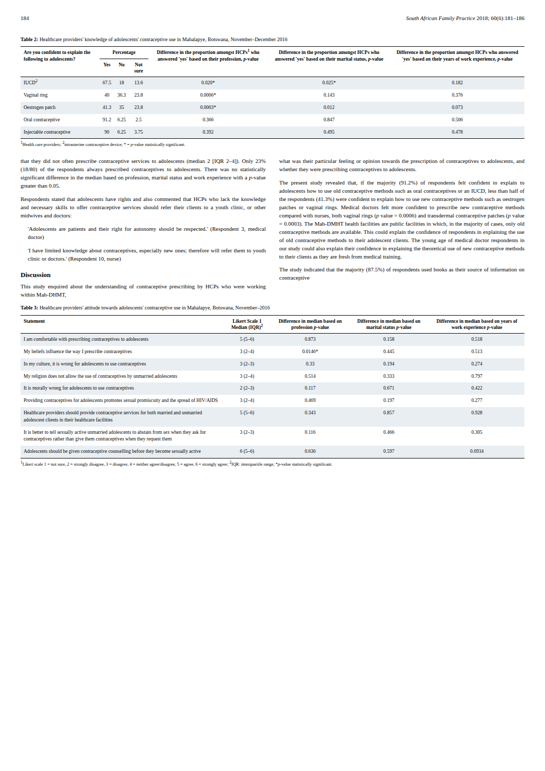184
South African Family Practice 2018; 60(6):181–186
Table 2: Healthcare providers' knowledge of adolescents' contraceptive use in Mahalapye, Botswana, November–December 2016
| Are you confident to explain the following to adolescents? | Percentage | Difference in the proportion amongst HCPs 1 who answered 'yes' based on their profession, p -value | Difference in the proportion amongst HCPs who answered 'yes' based on their marital status, p -value | Difference in the proportion amongst HCPs who answered 'yes' based on their years of work experience, p -value |
| --- | --- | --- | --- | --- |
| Yes | No | Not sure |
| IUCD 2 | 67.5 | 18 | 13.6 | 0.020* | 0.025* | 0.182 |
| Vaginal ring | 40 | 36.3 | 23.8 | 0.0006* | 0.143 | 0.376 |
| Oestrogen patch | 41.3 | 35 | 23.8 | 0.0003* | 0.012 | 0.073 |
| Oral contraceptive | 91.2 | 6.25 | 2.5 | 0.366 | 0.847 | 0.506 |
| Injectable contraceptive | 90 | 6.25 | 3.75 | 0.392 | 0.495 | 0.478 |
1Health care providers; 2intrauterine contraceptive device; * = p-value statistically significant.
that they did not often prescribe contraceptive services to adolescents (median 2 [IQR 2–4]). Only 23% (18/80) of the respondents always prescribed contraceptives to adolescents. There was no statistically significant difference in the median based on profession, marital status and work experience with a p-value greater than 0.05.
Respondents stated that adolescents have rights and also commented that HCPs who lack the knowledge and necessary skills to offer contraceptive services should refer their clients to a youth clinic, or other midwives and doctors:
'Adolescents are patients and their right for autonomy should be respected.' (Respondent 3, medical doctor)
'I have limited knowledge about contraceptives, especially new ones; therefore will refer them to youth clinic or doctors.' (Respondent 10, nurse)
Discussion
This study enquired about the understanding of contraceptive prescribing by HCPs who were working within Mah-DHMT,
what was their particular feeling or opinion towards the prescription of contraceptives to adolescents, and whether they were prescribing contraceptives to adolescents.
The present study revealed that, if the majority (91.2%) of respondents felt confident to explain to adolescents how to use old contraceptive methods such as oral contraceptives or an IUCD, less than half of the respondents (41.3%) were confident to explain how to use new contraceptive methods such as oestrogen patches or vaginal rings. Medical doctors felt more confident to prescribe new contraceptive methods compared with nurses, both vaginal rings (p value = 0.0006) and transdermal contraceptive patches (p value = 0.0003). The Mah-DMHT health facilities are public facilities in which, in the majority of cases, only old contraceptive methods are available. This could explain the confidence of respondents in explaining the use of old contraceptive methods to their adolescent clients. The young age of medical doctor respondents in our study could also explain their confidence in explaining the theoretical use of new contraceptive methods to their clients as they are fresh from medical training.
The study indicated that the majority (87.5%) of respondents used books as their source of information on contraceptive
Table 3: Healthcare providers' attitude towards adolescents' contraceptive use in Mahalapye, Botswana, November–2016
| Statement | Likert Scale 1 Median (IQR) 2 | Difference in median based on profession p -value | Difference in median based on marital status p -value | Difference in median based on years of work experience p -value |
| --- | --- | --- | --- | --- |
| I am comfortable with prescribing contraceptives to adolescents | 5 (5–6) | 0.873 | 0.158 | 0.518 |
| My beliefs influence the way I prescribe contraceptives | 3 (2–4) | 0.0146* | 0.445 | 0.513 |
| In my culture, it is wrong for adolescents to use contraceptives | 3 (2–3) | 0.33 | 0.194 | 0.274 |
| My religion does not allow the use of contraceptives by unmarried adolescents | 3 (2–4) | 0.514 | 0.333 | 0.797 |
| It is morally wrong for adolescents to use contraceptives | 2 (2–3) | 0.117 | 0.671 | 0.422 |
| Providing contraceptives for adolescents promotes sexual promiscuity and the spread of HIV/AIDS | 3 (2–4) | 0.469 | 0.197 | 0.277 |
| Healthcare providers should provide contraceptive services for both married and unmarried adolescent clients in their healthcare facilities | 5 (5–6) | 0.343 | 0.857 | 0.928 |
| It is better to tell sexually active unmarried adolescents to abstain from sex when they ask for contraceptives rather than give them contraceptives when they request them | 3 (2–3) | 0.116 | 0.466 | 0.305 |
| Adolescents should be given contraceptive counselling before they become sexually active | 6 (5–6) | 0.636 | 0.597 | 0.0934 |
1Likert scale 1 = not sure, 2 = strongly disagree, 3 = disagree, 4 = neither agree/disagree, 5 = agree, 6 = strongly agree; 2IQR: interquartile range; *p-value statistically significant.